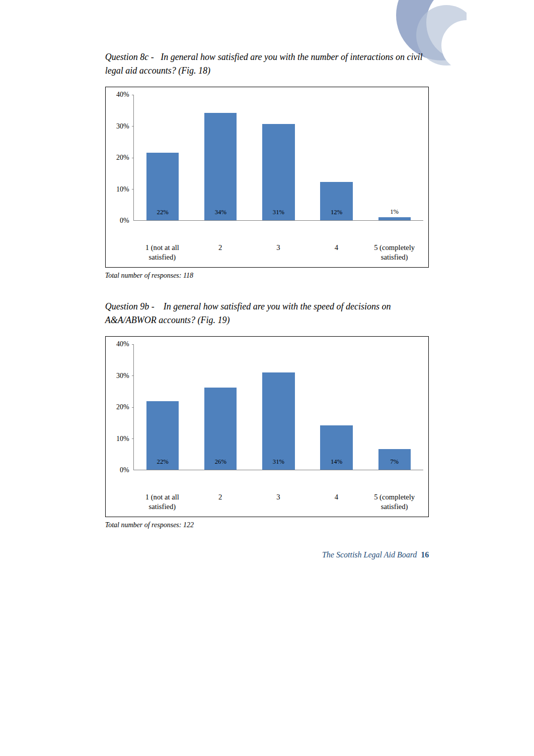Question 8c - In general how satisfied are you with the number of interactions on civil legal aid accounts? (Fig. 18)
40%
30%
20%
10%
0%
22%
34%
31%
12%
1%
1 (not at all satisfied)
2
3
4
5 (completely satisfied)
Total number of responses: 118
Question 9b - In general how satisfied are you with the speed of decisions on A&A/ABWOR accounts? (Fig. 19)
40%
30%
20%
10%
0%
22%
26%
31%
14%
7%
1 (not at all satisfied)
2
3
4
5 (completely satisfied)
Total number of responses: 122
The Scottish Legal Aid Board16